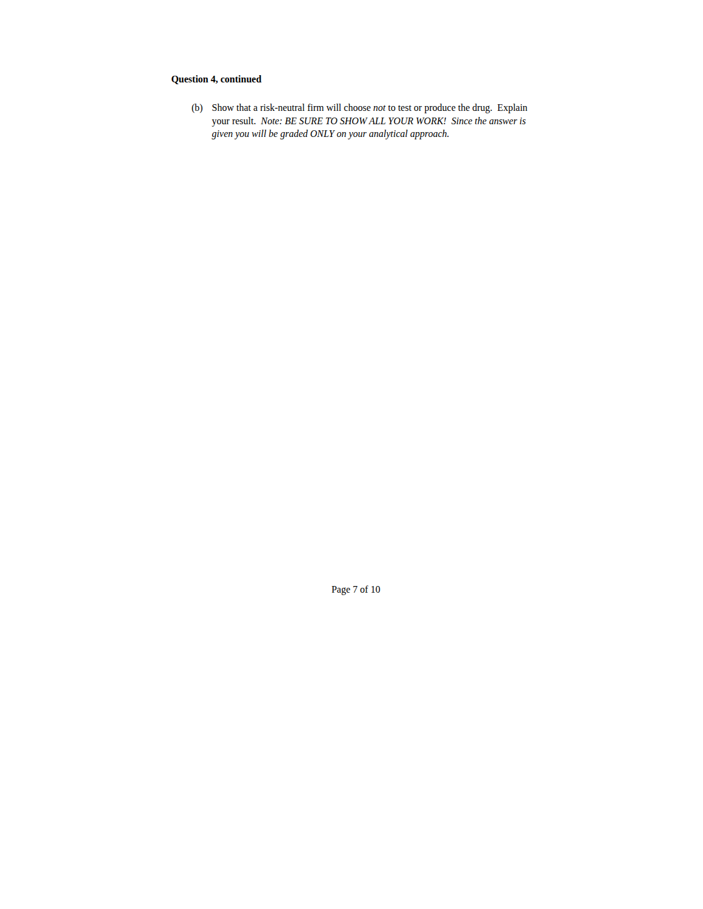Question 4, continued
(b)
Show that a risk-neutral firm will choose not to test or produce the drug. Explain your result. Note: BE SURE TO SHOW ALL YOUR WORK! Since the answer is given you will be graded ONLY on your analytical approach.
Page 7 of 10